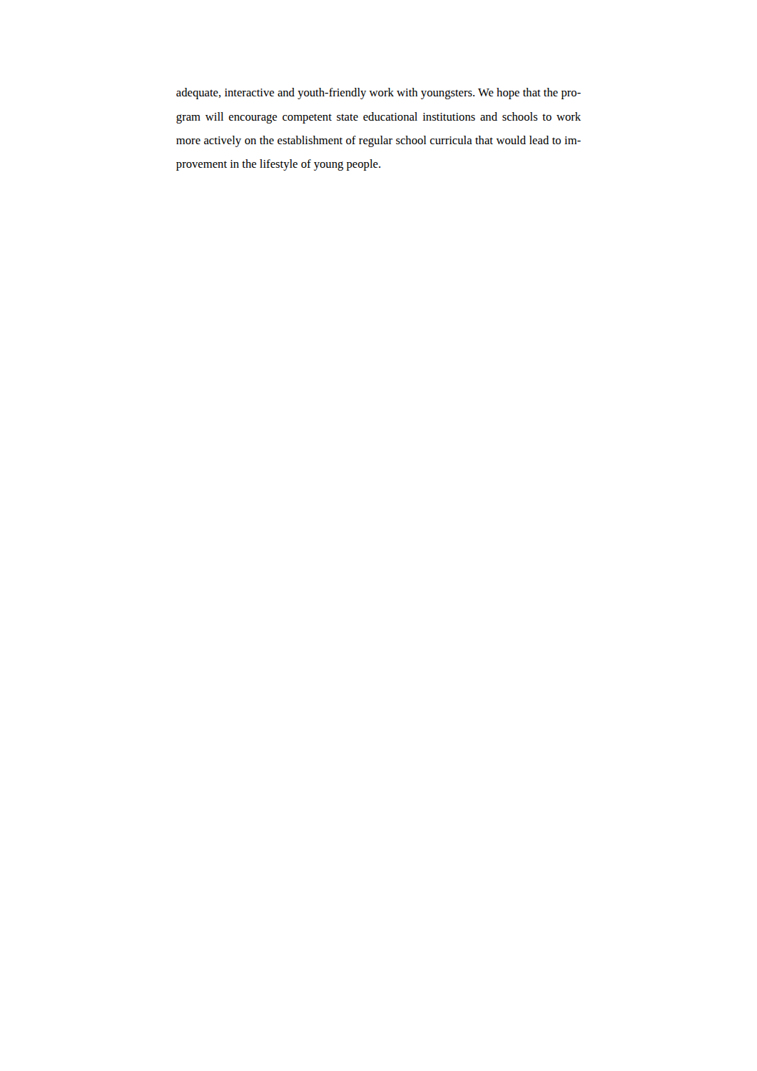adequate, interactive and youth-friendly work with youngsters. We hope that the program will encourage competent state educational institutions and schools to work more actively on the establishment of regular school curricula that would lead to improvement in the lifestyle of young people.